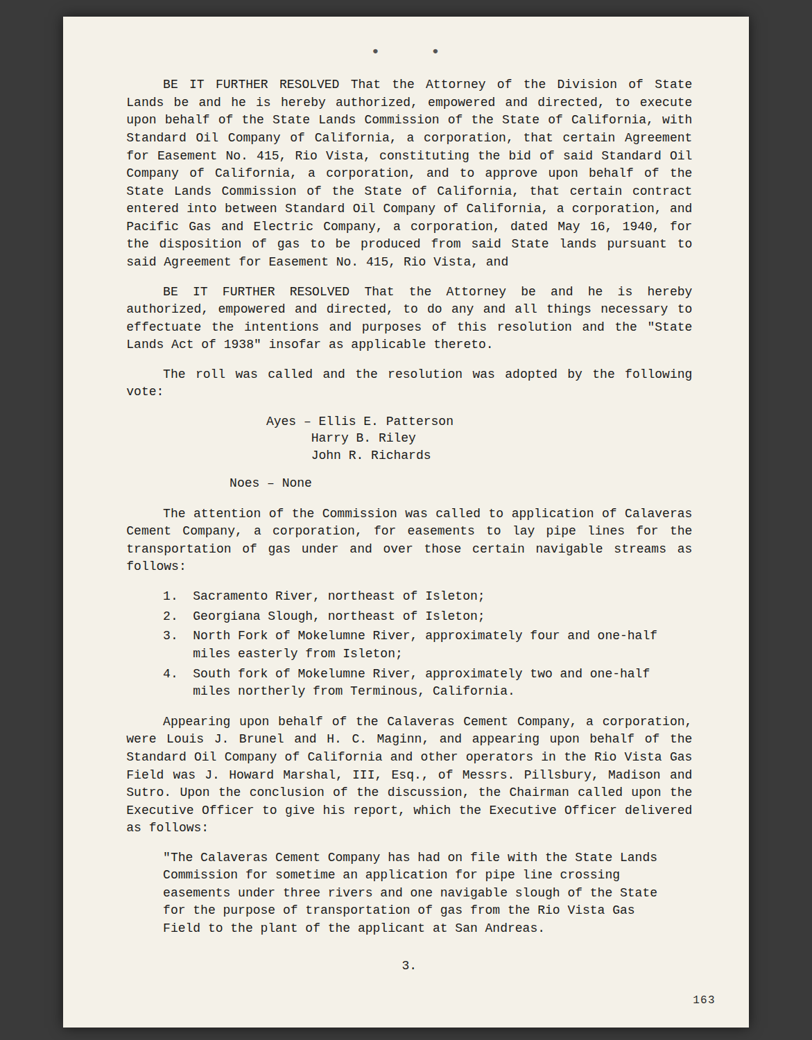●●
BE IT FURTHER RESOLVED That the Attorney of the Division of State Lands be and he is hereby authorized, empowered and directed, to execute upon behalf of the State Lands Commission of the State of California, with Standard Oil Company of California, a corporation, that certain Agreement for Easement No. 415, Rio Vista, constituting the bid of said Standard Oil Company of California, a corporation, and to approve upon behalf of the State Lands Commission of the State of California, that certain contract entered into between Standard Oil Company of California, a corporation, and Pacific Gas and Electric Company, a corporation, dated May 16, 1940, for the disposition of gas to be produced from said State lands pursuant to said Agreement for Easement No. 415, Rio Vista, and
BE IT FURTHER RESOLVED That the Attorney be and he is hereby authorized, empowered and directed, to do any and all things necessary to effectuate the intentions and purposes of this resolution and the "State Lands Act of 1938" insofar as applicable thereto.
The roll was called and the resolution was adopted by the following vote:
Ayes – Ellis E. Patterson
Harry B. Riley
John R. Richards
Noes – None
The attention of the Commission was called to application of Calaveras Cement Company, a corporation, for easements to lay pipe lines for the transportation of gas under and over those certain navigable streams as follows:
1. Sacramento River, northeast of Isleton;
2. Georgiana Slough, northeast of Isleton;
3. North Fork of Mokelumne River, approximately four and one-half miles easterly from Isleton;
4. South fork of Mokelumne River, approximately two and one-half miles northerly from Terminous, California.
Appearing upon behalf of the Calaveras Cement Company, a corporation, were Louis J. Brunel and H. C. Maginn, and appearing upon behalf of the Standard Oil Company of California and other operators in the Rio Vista Gas Field was J. Howard Marshal, III, Esq., of Messrs. Pillsbury, Madison and Sutro. Upon the conclusion of the discussion, the Chairman called upon the Executive Officer to give his report, which the Executive Officer delivered as follows:
"The Calaveras Cement Company has had on file with the State Lands Commission for sometime an application for pipe line crossing easements under three rivers and one navigable slough of the State for the purpose of transportation of gas from the Rio Vista Gas Field to the plant of the applicant at San Andreas.
3.
163